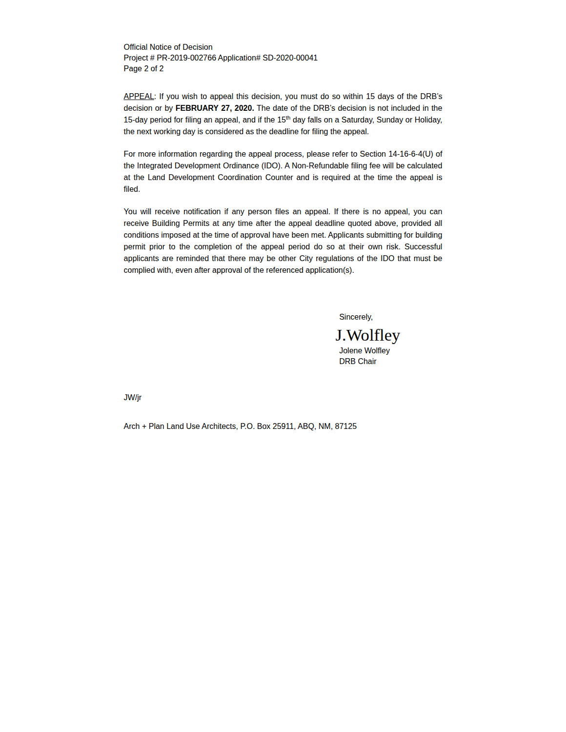Official Notice of Decision
Project # PR-2019-002766 Application# SD-2020-00041
Page 2 of 2
APPEAL: If you wish to appeal this decision, you must do so within 15 days of the DRB’s decision or by FEBRUARY 27, 2020. The date of the DRB’s decision is not included in the 15-day period for filing an appeal, and if the 15th day falls on a Saturday, Sunday or Holiday, the next working day is considered as the deadline for filing the appeal.
For more information regarding the appeal process, please refer to Section 14-16-6-4(U) of the Integrated Development Ordinance (IDO). A Non-Refundable filing fee will be calculated at the Land Development Coordination Counter and is required at the time the appeal is filed.
You will receive notification if any person files an appeal. If there is no appeal, you can receive Building Permits at any time after the appeal deadline quoted above, provided all conditions imposed at the time of approval have been met. Applicants submitting for building permit prior to the completion of the appeal period do so at their own risk. Successful applicants are reminded that there may be other City regulations of the IDO that must be complied with, even after approval of the referenced application(s).
Sincerely,
J.Wolfley
Jolene Wolfley
DRB Chair
JW/jr
Arch + Plan Land Use Architects, P.O. Box 25911, ABQ, NM, 87125